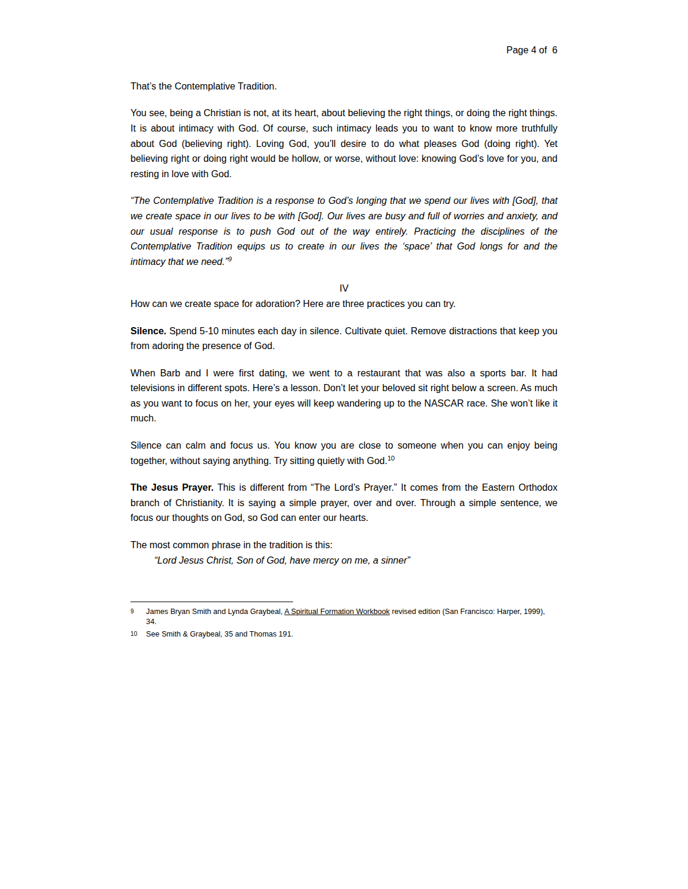Page 4 of 6
That’s the Contemplative Tradition.
You see, being a Christian is not, at its heart, about believing the right things, or doing the right things. It is about intimacy with God. Of course, such intimacy leads you to want to know more truthfully about God (believing right). Loving God, you’ll desire to do what pleases God (doing right). Yet believing right or doing right would be hollow, or worse, without love: knowing God’s love for you, and resting in love with God.
“The Contemplative Tradition is a response to God’s longing that we spend our lives with [God], that we create space in our lives to be with [God]. Our lives are busy and full of worries and anxiety, and our usual response is to push God out of the way entirely. Practicing the disciplines of the Contemplative Tradition equips us to create in our lives the ‘space’ that God longs for and the intimacy that we need.”9
IV
How can we create space for adoration? Here are three practices you can try.
Silence. Spend 5-10 minutes each day in silence. Cultivate quiet. Remove distractions that keep you from adoring the presence of God.
When Barb and I were first dating, we went to a restaurant that was also a sports bar. It had televisions in different spots. Here’s a lesson. Don’t let your beloved sit right below a screen. As much as you want to focus on her, your eyes will keep wandering up to the NASCAR race. She won’t like it much.
Silence can calm and focus us. You know you are close to someone when you can enjoy being together, without saying anything. Try sitting quietly with God.10
The Jesus Prayer. This is different from “The Lord’s Prayer.” It comes from the Eastern Orthodox branch of Christianity. It is saying a simple prayer, over and over. Through a simple sentence, we focus our thoughts on God, so God can enter our hearts.
The most common phrase in the tradition is this:
“Lord Jesus Christ, Son of God, have mercy on me, a sinner”
9 James Bryan Smith and Lynda Graybeal, A Spiritual Formation Workbook revised edition (San Francisco: Harper, 1999), 34.
10 See Smith & Graybeal, 35 and Thomas 191.